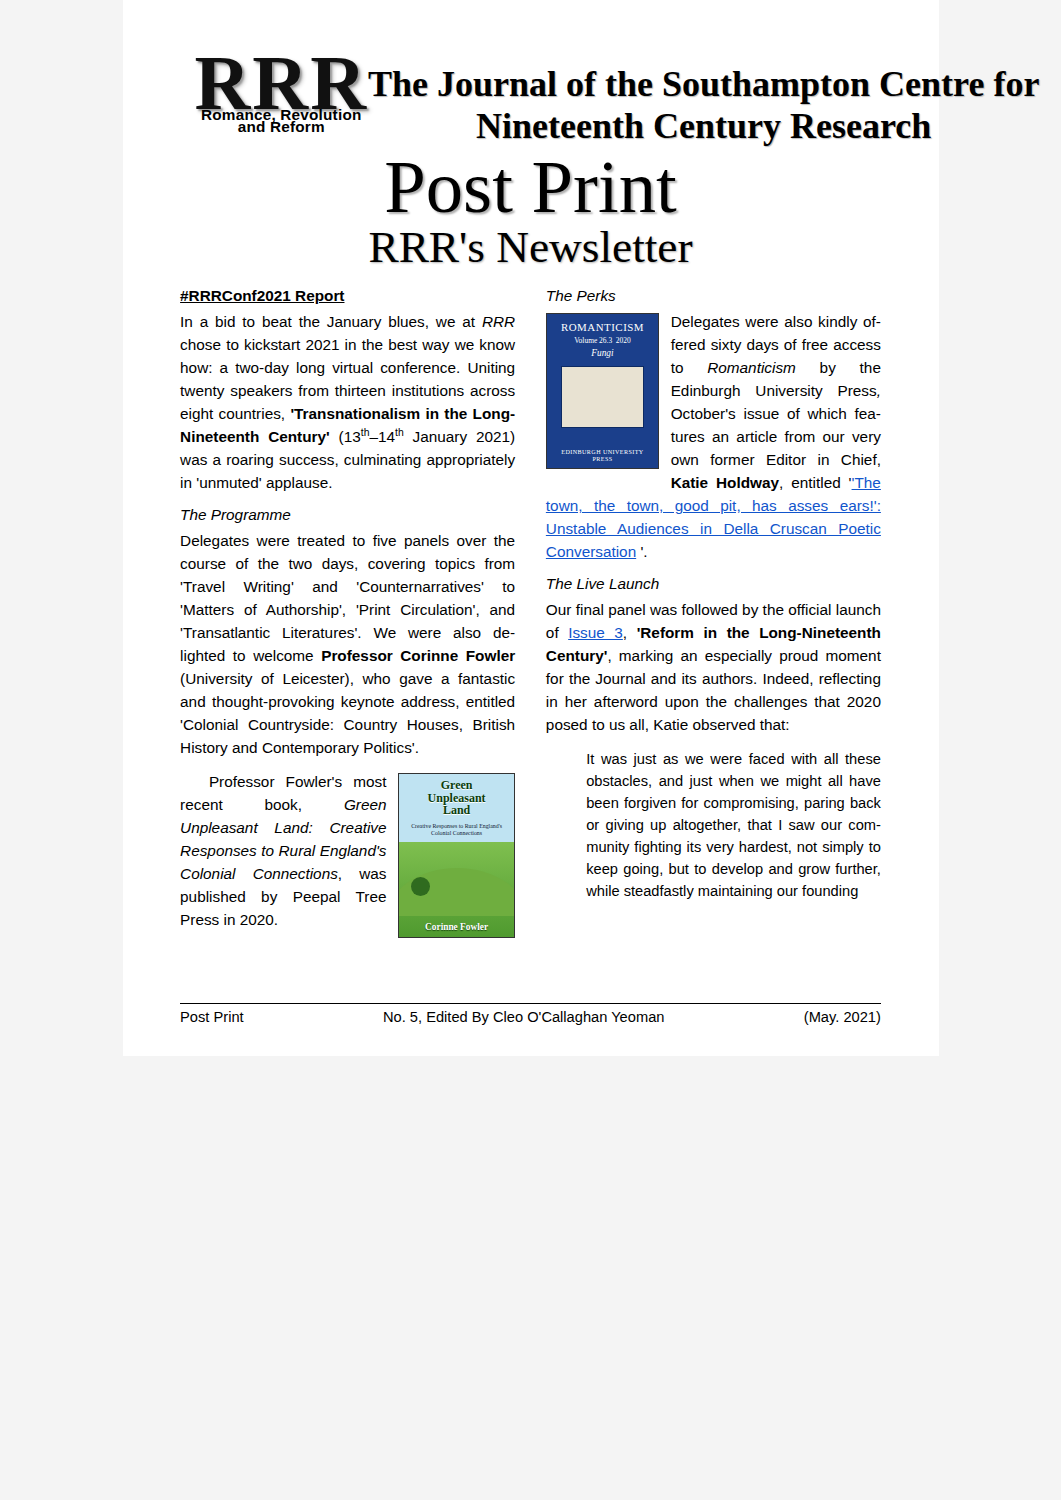RRR
Romance, Revolution and Reform
The Journal of the Southampton Centre for
Nineteenth Century Research
Post Print
RRR's Newsletter
#RRRConf2021 Report
In a bid to beat the January blues, we at RRR chose to kickstart 2021 in the best way we know how: a two-day long virtual conference. Uniting twenty speakers from thirteen institutions across eight countries, 'Transnationalism in the Long-Nineteenth Century' (13th–14th January 2021) was a roaring success, culminating appropriately in 'unmuted' applause.
The Programme
Delegates were treated to five panels over the course of the two days, covering topics from 'Travel Writing' and 'Counternarratives' to 'Matters of Authorship', 'Print Circulation', and 'Transatlantic Literatures'. We were also delighted to welcome Professor Corinne Fowler (University of Leicester), who gave a fantastic and thought-provoking keynote address, entitled 'Colonial Countryside: Country Houses, British History and Contemporary Politics'.
Green
Unpleasant
Land
Creative Responses to Rural England's Colonial Connections
Corinne Fowler
Professor Fowler's most recent book, Green Unpleasant Land: Creative Responses to Rural England's Colonial Connections, was published by Peepal Tree Press in 2020.
The Perks
ROMANTICISM
Volume 26.3 2020
Fungi
EDINBURGH UNIVERSITY PRESS
Delegates were also kindly offered sixty days of free access to Romanticism by the Edinburgh University Press, October's issue of which features an article from our very own former Editor in Chief, Katie Holdway, entitled ''The town, the town, good pit, has asses ears!': Unstable Audiences in Della Cruscan Poetic Conversation '.
The Live Launch
Our final panel was followed by the official launch of Issue 3, 'Reform in the Long-Nineteenth Century', marking an especially proud moment for the Journal and its authors. Indeed, reflecting in her afterword upon the challenges that 2020 posed to us all, Katie observed that:
It was just as we were faced with all these obstacles, and just when we might all have been forgiven for compromising, paring back or giving up altogether, that I saw our community fighting its very hardest, not simply to keep going, but to develop and grow further, while steadfastly maintaining our founding
Post Print
No. 5, Edited By Cleo O'Callaghan Yeoman
(May. 2021)